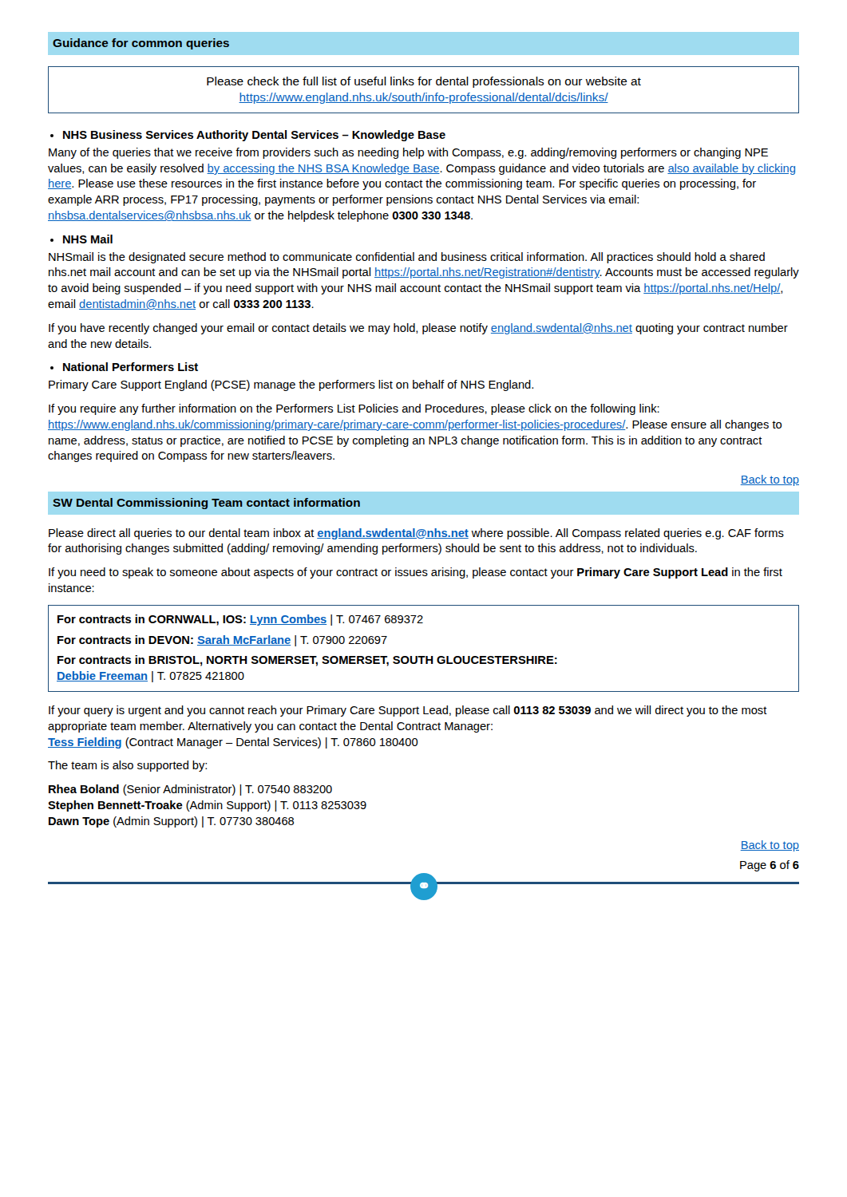Guidance for common queries
Please check the full list of useful links for dental professionals on our website at
https://www.england.nhs.uk/south/info-professional/dental/dcis/links/
NHS Business Services Authority Dental Services – Knowledge Base
Many of the queries that we receive from providers such as needing help with Compass, e.g. adding/removing performers or changing NPE values, can be easily resolved by accessing the NHS BSA Knowledge Base. Compass guidance and video tutorials are also available by clicking here. Please use these resources in the first instance before you contact the commissioning team. For specific queries on processing, for example ARR process, FP17 processing, payments or performer pensions contact NHS Dental Services via email: nhsbsa.dentalservices@nhsbsa.nhs.uk or the helpdesk telephone 0300 330 1348.
NHS Mail
NHSmail is the designated secure method to communicate confidential and business critical information. All practices should hold a shared nhs.net mail account and can be set up via the NHSmail portal https://portal.nhs.net/Registration#/dentistry. Accounts must be accessed regularly to avoid being suspended – if you need support with your NHS mail account contact the NHSmail support team via https://portal.nhs.net/Help/, email dentistadmin@nhs.net or call 0333 200 1133.
If you have recently changed your email or contact details we may hold, please notify england.swdental@nhs.net quoting your contract number and the new details.
National Performers List
Primary Care Support England (PCSE) manage the performers list on behalf of NHS England.
If you require any further information on the Performers List Policies and Procedures, please click on the following link: https://www.england.nhs.uk/commissioning/primary-care/primary-care-comm/performer-list-policies-procedures/. Please ensure all changes to name, address, status or practice, are notified to PCSE by completing an NPL3 change notification form. This is in addition to any contract changes required on Compass for new starters/leavers.
Back to top
SW Dental Commissioning Team contact information
Please direct all queries to our dental team inbox at england.swdental@nhs.net where possible. All Compass related queries e.g. CAF forms for authorising changes submitted (adding/ removing/ amending performers) should be sent to this address, not to individuals.
If you need to speak to someone about aspects of your contract or issues arising, please contact your Primary Care Support Lead in the first instance:
For contracts in CORNWALL, IOS: Lynn Combes | T. 07467 689372
For contracts in DEVON: Sarah McFarlane | T. 07900 220697
For contracts in BRISTOL, NORTH SOMERSET, SOMERSET, SOUTH GLOUCESTERSHIRE:
Debbie Freeman | T. 07825 421800
If your query is urgent and you cannot reach your Primary Care Support Lead, please call 0113 82 53039 and we will direct you to the most appropriate team member. Alternatively you can contact the Dental Contract Manager:
Tess Fielding (Contract Manager – Dental Services) | T. 07860 180400
The team is also supported by:
Rhea Boland (Senior Administrator) | T. 07540 883200
Stephen Bennett-Troake (Admin Support) | T. 0113 8253039
Dawn Tope (Admin Support) | T. 07730 380468
Back to top
Page 6 of 6
⚭